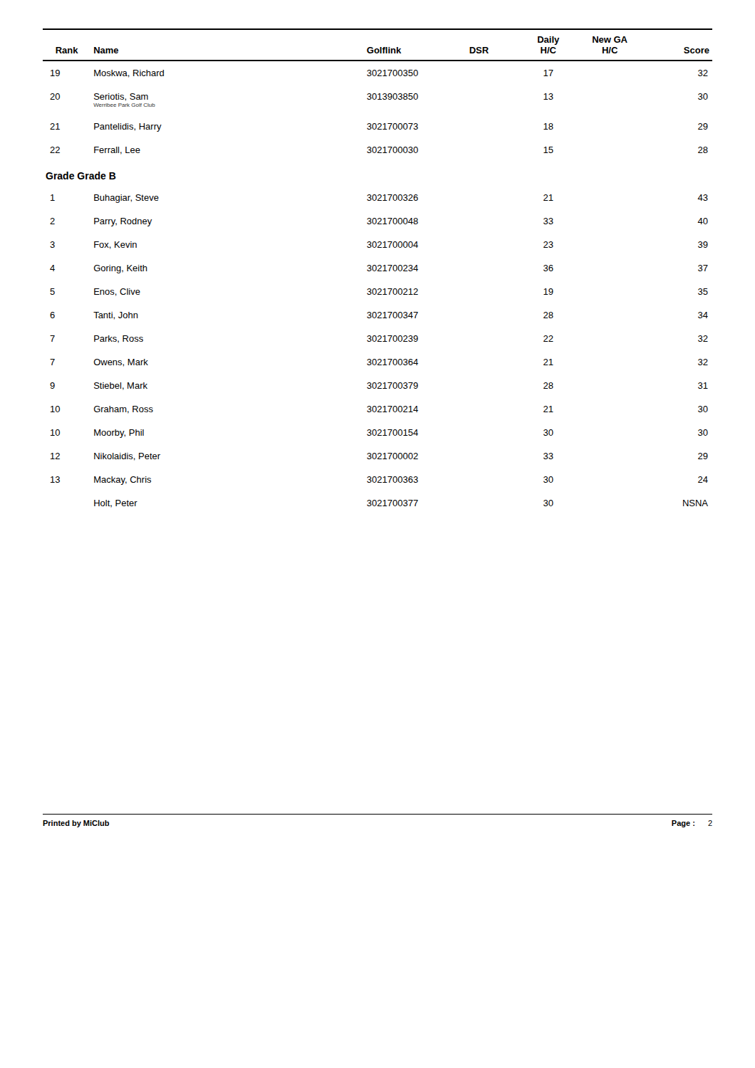| Rank | Name | Golflink | DSR | Daily H/C | New GA H/C | Score |
| --- | --- | --- | --- | --- | --- | --- |
| 19 | Moskwa, Richard | 3021700350 | | 17 | | 32 |
| 20 | Seriotis, Sam Werribee Park Golf Club | 3013903850 | | 13 | | 30 |
| 21 | Pantelidis, Harry | 3021700073 | | 18 | | 29 |
| 22 | Ferrall, Lee | 3021700030 | | 15 | | 28 |
| Grade Grade B |
| 1 | Buhagiar, Steve | 3021700326 | | 21 | | 43 |
| 2 | Parry, Rodney | 3021700048 | | 33 | | 40 |
| 3 | Fox, Kevin | 3021700004 | | 23 | | 39 |
| 4 | Goring, Keith | 3021700234 | | 36 | | 37 |
| 5 | Enos, Clive | 3021700212 | | 19 | | 35 |
| 6 | Tanti, John | 3021700347 | | 28 | | 34 |
| 7 | Parks, Ross | 3021700239 | | 22 | | 32 |
| 7 | Owens, Mark | 3021700364 | | 21 | | 32 |
| 9 | Stiebel, Mark | 3021700379 | | 28 | | 31 |
| 10 | Graham, Ross | 3021700214 | | 21 | | 30 |
| 10 | Moorby, Phil | 3021700154 | | 30 | | 30 |
| 12 | Nikolaidis, Peter | 3021700002 | | 33 | | 29 |
| 13 | Mackay, Chris | 3021700363 | | 30 | | 24 |
| | Holt, Peter | 3021700377 | | 30 | | NSNA |
Printed by MiClub
Page :2